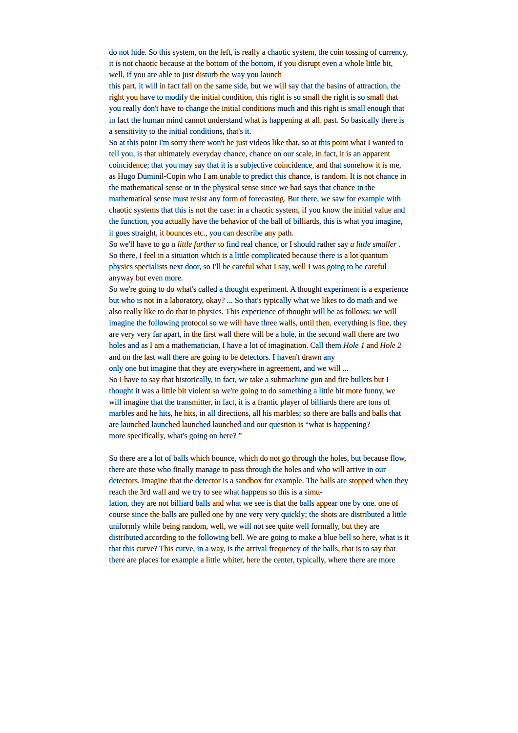do not hide. So this system, on the left, is really a chaotic system, the coin tossing of currency, it is not chaotic because at the bottom of the bottom, if you disrupt even a whole little bit, well, if you are able to just disturb the way you launch
this part, it will in fact fall on the same side, but we will say that the basins of attraction, the right you have to modify the initial condition, this right is so small the right is so small that you really don't have to change the initial conditions much and this right is small enough that in fact the human mind cannot understand what is happening at all. past. So basically there is a sensitivity to the initial conditions, that's it.
So at this point I'm sorry there won't be just videos like that, so at this point what I wanted to tell you, is that ultimately everyday chance, chance on our scale, in fact, it is an apparent coincidence; that you may say that it is a subjective coincidence, and that somehow it is me, as Hugo Duminil-Copin who I am unable to predict this chance, is random. It is not chance in the mathematical sense or in the physical sense since we had says that chance in the mathematical sense must resist any form of forecasting. But there, we saw for example with chaotic systems that this is not the case: in a chaotic system, if you know the initial value and the function, you actually have the behavior of the ball of billiards, this is what you imagine, it goes straight, it bounces etc., you can describe any path.
So we'll have to go a little further to find real chance, or I should rather say a little smaller .
So there, I feel in a situation which is a little complicated because there is a lot quantum physics specialists next door, so I'll be careful what I say, well I was going to be careful anyway but even more.
So we're going to do what's called a thought experiment. A thought experiment is a experience but who is not in a laboratory, okay? ... So that's typically what we likes to do math and we also really like to do that in physics. This experience of thought will be as follows: we will imagine the following protocol so we will have three walls, until then, everything is fine, they are very very far apart, in the first wall there will be a hole, in the second wall there are two holes and as I am a mathematician, I have a lot of imagination. Call them Hole 1 and Hole 2 and on the last wall there are going to be detectors. I haven't drawn any
only one but imagine that they are everywhere in agreement, and we will ...
So I have to say that historically, in fact, we take a submachine gun and fire bullets but I thought it was a little bit violent so we're going to do something a little bit more funny, we will imagine that the transmitter, in fact, it is a frantic player of billiards there are tons of marbles and he hits, he hits, in all directions, all his marbles; so there are balls and balls that are launched launched launched launched and our question is “what is happening?
more specifically, what's going on here? ”
So there are a lot of balls which bounce, which do not go through the holes, but because flow, there are those who finally manage to pass through the holes and who will arrive in our detectors. Imagine that the detector is a sandbox for example. The balls are stopped when they reach the 3rd wall and we try to see what happens so this is a simu-
lation, they are not billiard balls and what we see is that the balls appear one by one. one of course since the balls are pulled one by one very very quickly; the shots are distributed a little
uniformly while being random, well, we will not see quite well formally, but they are distributed according to the following bell. We are going to make a blue bell so here, what is it that this curve? This curve, in a way, is the arrival frequency of the balls, that is to say that there are places for example a little whiter, here the center, typically, where there are more